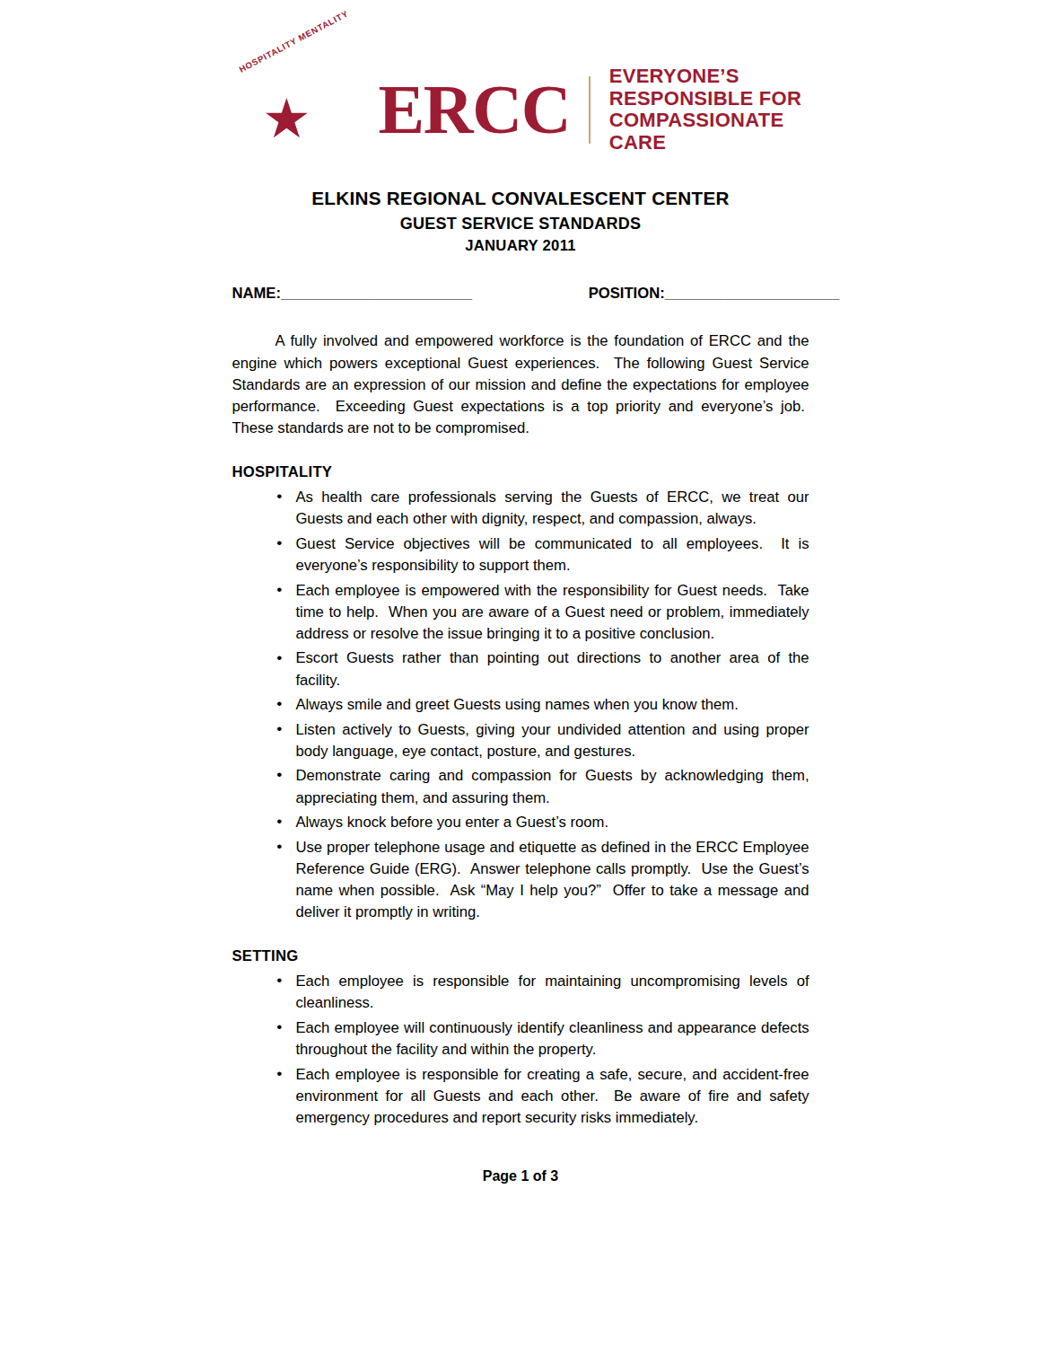HOSPITALITY MENTALITY
★
ERCC
Everyone’s Responsible for
Compassionate Care
Elkins Regional Convalescent Center
Guest Service Standards
January 2011
NAME:_______________________
POSITION:_____________________
A fully involved and empowered workforce is the foundation of ERCC and the engine which powers exceptional Guest experiences. The following Guest Service Standards are an expression of our mission and define the expectations for employee performance. Exceeding Guest expectations is a top priority and everyone’s job. These standards are not to be compromised.
Hospitality
As health care professionals serving the Guests of ERCC, we treat our Guests and each other with dignity, respect, and compassion, always.
Guest Service objectives will be communicated to all employees. It is everyone’s responsibility to support them.
Each employee is empowered with the responsibility for Guest needs. Take time to help. When you are aware of a Guest need or problem, immediately address or resolve the issue bringing it to a positive conclusion.
Escort Guests rather than pointing out directions to another area of the facility.
Always smile and greet Guests using names when you know them.
Listen actively to Guests, giving your undivided attention and using proper body language, eye contact, posture, and gestures.
Demonstrate caring and compassion for Guests by acknowledging them, appreciating them, and assuring them.
Always knock before you enter a Guest’s room.
Use proper telephone usage and etiquette as defined in the ERCC Employee Reference Guide (ERG). Answer telephone calls promptly. Use the Guest’s name when possible. Ask “May I help you?” Offer to take a message and deliver it promptly in writing.
Setting
Each employee is responsible for maintaining uncompromising levels of cleanliness.
Each employee will continuously identify cleanliness and appearance defects throughout the facility and within the property.
Each employee is responsible for creating a safe, secure, and accident-free environment for all Guests and each other. Be aware of fire and safety emergency procedures and report security risks immediately.
Page 1 of 3